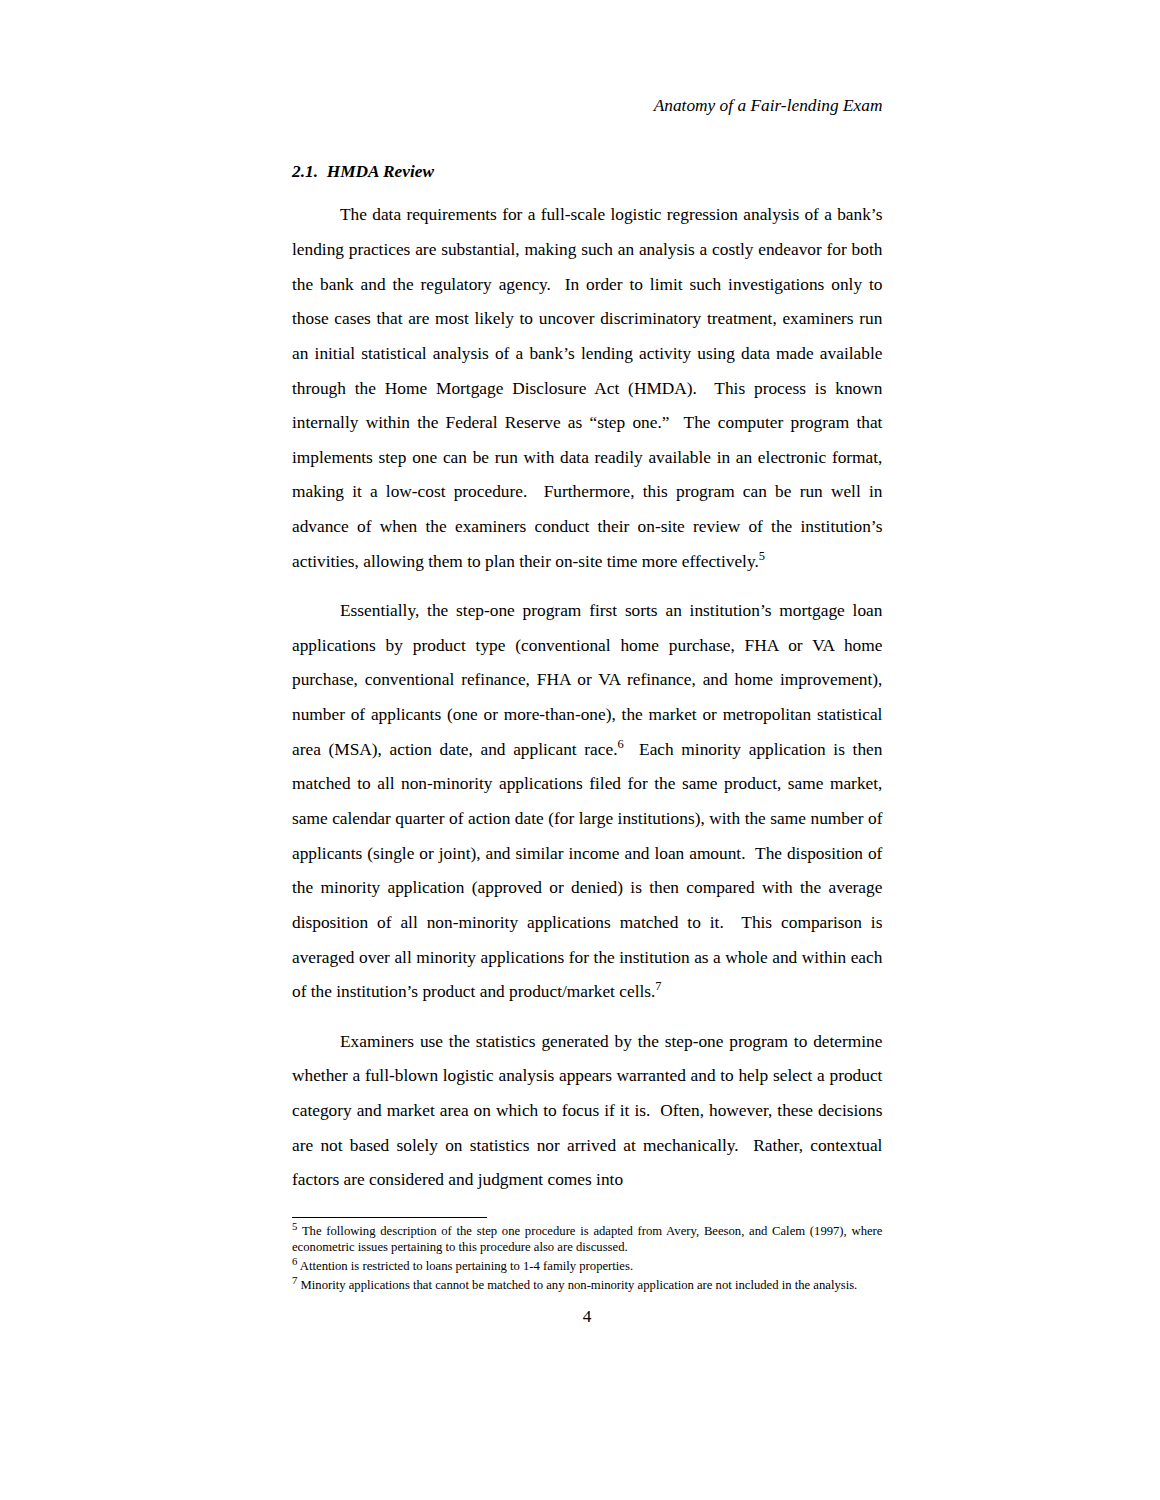Anatomy of a Fair-lending Exam
2.1. HMDA Review
The data requirements for a full-scale logistic regression analysis of a bank’s lending practices are substantial, making such an analysis a costly endeavor for both the bank and the regulatory agency. In order to limit such investigations only to those cases that are most likely to uncover discriminatory treatment, examiners run an initial statistical analysis of a bank’s lending activity using data made available through the Home Mortgage Disclosure Act (HMDA). This process is known internally within the Federal Reserve as “step one.” The computer program that implements step one can be run with data readily available in an electronic format, making it a low-cost procedure. Furthermore, this program can be run well in advance of when the examiners conduct their on-site review of the institution’s activities, allowing them to plan their on-site time more effectively.5
Essentially, the step-one program first sorts an institution’s mortgage loan applications by product type (conventional home purchase, FHA or VA home purchase, conventional refinance, FHA or VA refinance, and home improvement), number of applicants (one or more-than-one), the market or metropolitan statistical area (MSA), action date, and applicant race.6 Each minority application is then matched to all non-minority applications filed for the same product, same market, same calendar quarter of action date (for large institutions), with the same number of applicants (single or joint), and similar income and loan amount. The disposition of the minority application (approved or denied) is then compared with the average disposition of all non-minority applications matched to it. This comparison is averaged over all minority applications for the institution as a whole and within each of the institution’s product and product/market cells.7
Examiners use the statistics generated by the step-one program to determine whether a full-blown logistic analysis appears warranted and to help select a product category and market area on which to focus if it is. Often, however, these decisions are not based solely on statistics nor arrived at mechanically. Rather, contextual factors are considered and judgment comes into
5 The following description of the step one procedure is adapted from Avery, Beeson, and Calem (1997), where econometric issues pertaining to this procedure also are discussed.
6 Attention is restricted to loans pertaining to 1-4 family properties.
7 Minority applications that cannot be matched to any non-minority application are not included in the analysis.
4